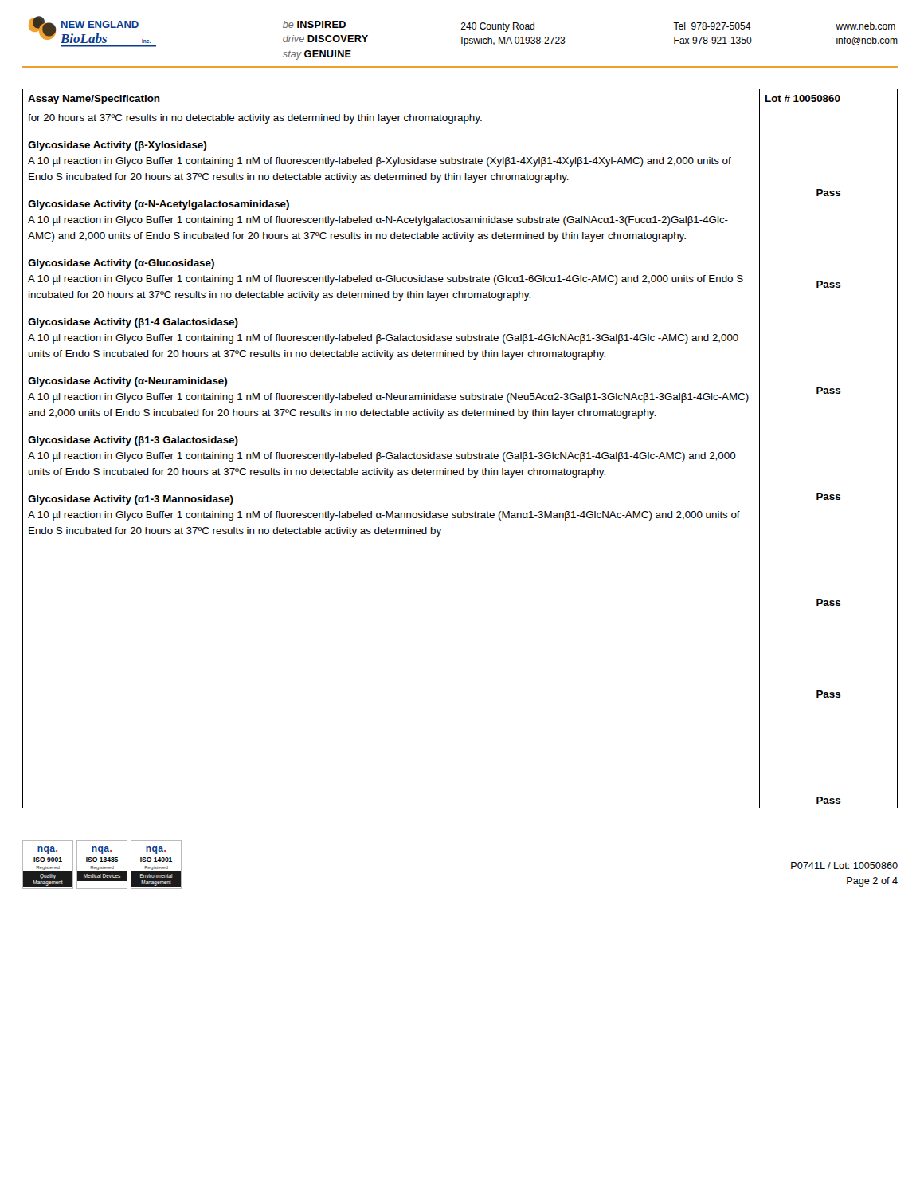NEW ENGLAND BioLabs Inc.
be INSPIRED
drive DISCOVERY
stay GENUINE
240 County Road
Ipswich, MA 01938-2723
Tel 978-927-5054
Fax 978-921-1350
www.neb.com
info@neb.com
| Assay Name/Specification | Lot # 10050860 |
| --- | --- |
| for 20 hours at 37ºC results in no detectable activity as determined by thin layer chromatography. Glycosidase Activity (β-Xylosidase) A 10 µl reaction in Glyco Buffer 1 containing 1 nM of fluorescently-labeled β-Xylosidase substrate (Xylβ1-4Xylβ1-4Xylβ1-4Xyl-AMC) and 2,000 units of Endo S incubated for 20 hours at 37ºC results in no detectable activity as determined by thin layer chromatography. Glycosidase Activity (α-N-Acetylgalactosaminidase) A 10 µl reaction in Glyco Buffer 1 containing 1 nM of fluorescently-labeled α-N-Acetylgalactosaminidase substrate (GalNAcα1-3(Fucα1-2)Galβ1-4Glc-AMC) and 2,000 units of Endo S incubated for 20 hours at 37ºC results in no detectable activity as determined by thin layer chromatography. Glycosidase Activity (α-Glucosidase) A 10 µl reaction in Glyco Buffer 1 containing 1 nM of fluorescently-labeled α-Glucosidase substrate (Glcα1-6Glcα1-4Glc-AMC) and 2,000 units of Endo S incubated for 20 hours at 37ºC results in no detectable activity as determined by thin layer chromatography. Glycosidase Activity (β1-4 Galactosidase) A 10 µl reaction in Glyco Buffer 1 containing 1 nM of fluorescently-labeled β-Galactosidase substrate (Galβ1-4GlcNAcβ1-3Galβ1-4Glc -AMC) and 2,000 units of Endo S incubated for 20 hours at 37ºC results in no detectable activity as determined by thin layer chromatography. Glycosidase Activity (α-Neuraminidase) A 10 µl reaction in Glyco Buffer 1 containing 1 nM of fluorescently-labeled α-Neuraminidase substrate (Neu5Acα2-3Galβ1-3GlcNAcβ1-3Galβ1-4Glc-AMC) and 2,000 units of Endo S incubated for 20 hours at 37ºC results in no detectable activity as determined by thin layer chromatography. Glycosidase Activity (β1-3 Galactosidase) A 10 µl reaction in Glyco Buffer 1 containing 1 nM of fluorescently-labeled β-Galactosidase substrate (Galβ1-3GlcNAcβ1-4Galβ1-4Glc-AMC) and 2,000 units of Endo S incubated for 20 hours at 37ºC results in no detectable activity as determined by thin layer chromatography. Glycosidase Activity (α1-3 Mannosidase) A 10 µl reaction in Glyco Buffer 1 containing 1 nM of fluorescently-labeled α-Mannosidase substrate (Manα1-3Manβ1-4GlcNAc-AMC) and 2,000 units of Endo S incubated for 20 hours at 37ºC results in no detectable activity as determined by | Pass Pass Pass Pass Pass Pass Pass |
nqa.
ISO 9001
Registered
Quality
Management
nqa.
ISO 13485
Registered
Medical Devices
nqa.
ISO 14001
Registered
Environmental
Management
P0741L / Lot: 10050860
Page 2 of 4